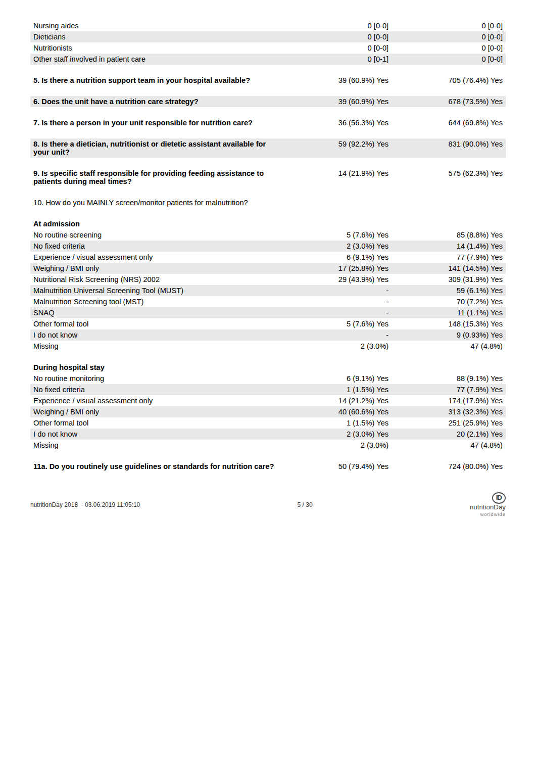| Nursing aides | 0 [0-0] | 0 [0-0] |
| Dieticians | 0 [0-0] | 0 [0-0] |
| Nutritionists | 0 [0-0] | 0 [0-0] |
| Other staff involved in patient care | 0 [0-1] | 0 [0-0] |
| 5. Is there a nutrition support team in your hospital available? | 39 (60.9%) Yes | 705 (76.4%) Yes |
| 6. Does the unit have a nutrition care strategy? | 39 (60.9%) Yes | 678 (73.5%) Yes |
| 7. Is there a person in your unit responsible for nutrition care? | 36 (56.3%) Yes | 644 (69.8%) Yes |
| 8. Is there a dietician, nutritionist or dietetic assistant available for your unit? | 59 (92.2%) Yes | 831 (90.0%) Yes |
| 9. Is specific staff responsible for providing feeding assistance to patients during meal times? | 14 (21.9%) Yes | 575 (62.3%) Yes |
| 10. How do you MAINLY screen/monitor patients for malnutrition? | | |
| At admission | | |
| No routine screening | 5 (7.6%) Yes | 85 (8.8%) Yes |
| No fixed criteria | 2 (3.0%) Yes | 14 (1.4%) Yes |
| Experience / visual assessment only | 6 (9.1%) Yes | 77 (7.9%) Yes |
| Weighing / BMI only | 17 (25.8%) Yes | 141 (14.5%) Yes |
| Nutritional Risk Screening (NRS) 2002 | 29 (43.9%) Yes | 309 (31.9%) Yes |
| Malnutrition Universal Screening Tool (MUST) | - | 59 (6.1%) Yes |
| Malnutrition Screening tool (MST) | - | 70 (7.2%) Yes |
| SNAQ | - | 11 (1.1%) Yes |
| Other formal tool | 5 (7.6%) Yes | 148 (15.3%) Yes |
| I do not know | - | 9 (0.93%) Yes |
| Missing | 2 (3.0%) | 47 (4.8%) |
| During hospital stay | | |
| No routine monitoring | 6 (9.1%) Yes | 88 (9.1%) Yes |
| No fixed criteria | 1 (1.5%) Yes | 77 (7.9%) Yes |
| Experience / visual assessment only | 14 (21.2%) Yes | 174 (17.9%) Yes |
| Weighing / BMI only | 40 (60.6%) Yes | 313 (32.3%) Yes |
| Other formal tool | 1 (1.5%) Yes | 251 (25.9%) Yes |
| I do not know | 2 (3.0%) Yes | 20 (2.1%) Yes |
| Missing | 2 (3.0%) | 47 (4.8%) |
| 11a. Do you routinely use guidelines or standards for nutrition care? | 50 (79.4%) Yes | 724 (80.0%) Yes |
nutritionDay 2018 - 03.06.2019 11:05:10
5 / 30
ID
nutritionDay
worldwide